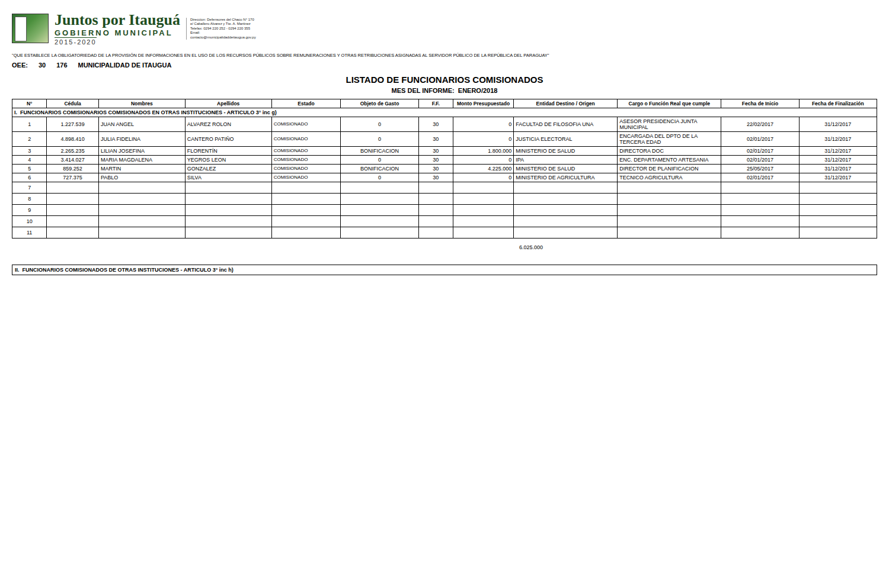Juntos por Itauguá
GOBIERNO MUNICIPAL
2015-2020
Direccion: Defensores del Chaco N° 170
e/ Caballero Alvarez y Tte. A. Martinez
Telefax: 0294 220 252 - 0294 220 355
Email:
contacto@municipalidaddeitaugua.gov.py
"QUE ESTABLECE LA OBLIGATORIEDAD DE LA PROVISIÓN DE INFORMACIONES EN EL USO DE LOS RECURSOS PÚBLICOS SOBRE REMUNERACIONES Y OTRAS RETRIBUCIONES ASIGNADAS AL SERVIDOR PÚBLICO DE LA REPÚBLICA DEL PARAGUAY"
OEE: 30 176 MUNICIPALIDAD DE ITAUGUA
LISTADO DE FUNCIONARIOS COMISIONADOS
MES DEL INFORME: ENERO/2018
| N° | Cédula | Nombres | Apellidos | Estado | Objeto de Gasto | F.F. | Monto Presupuestado | Entidad Destino / Origen | Cargo o Función Real que cumple | Fecha de Inicio | Fecha de Finalización |
| --- | --- | --- | --- | --- | --- | --- | --- | --- | --- | --- | --- |
| I. FUNCIONARIOS COMISIONARIOS COMISIONADOS EN OTRAS INSTITUCIONES - ARTICULO 3° inc g) |
| 1 | 1.227.539 | JUAN ANGEL | ALVAREZ ROLON | COMISIONADO | 0 | 30 | 0 | FACULTAD DE FILOSOFIA UNA | ASESOR PRESIDENCIA JUNTA MUNICIPAL | 22/02/2017 | 31/12/2017 |
| 2 | 4.898.410 | JULIA FIDELINA | CANTERO PATIÑO | COMISIONADO | 0 | 30 | 0 | JUSTICIA ELECTORAL | ENCARGADA DEL DPTO DE LA TERCERA EDAD | 02/01/2017 | 31/12/2017 |
| 3 | 2.265.235 | LILIAN JOSEFINA | FLORENTÍN | COMISIONADO | BONIFICACION | 30 | 1.800.000 | MINISTERIO DE SALUD | DIRECTORA DOC | 02/01/2017 | 31/12/2017 |
| 4 | 3.414.027 | MARIA MAGDALENA | YEGROS LEON | COMISIONADO | 0 | 30 | 0 | IPA | ENC. DEPARTAMENTO ARTESANIA | 02/01/2017 | 31/12/2017 |
| 5 | 859.252 | MARTIN | GONZALEZ | COMISIONADO | BONIFICACION | 30 | 4.225.000 | MINISTERIO DE SALUD | DIRECTOR DE PLANIFICACION | 25/05/2017 | 31/12/2017 |
| 6 | 727.375 | PABLO | SILVA | COMISIONADO | 0 | 30 | 0 | MINISTERIO DE AGRICULTURA | TECNICO AGRICULTURA | 02/01/2017 | 31/12/2017 |
| 7 | | | | | | | | | | | |
| 8 | | | | | | | | | | | |
| 9 | | | | | | | | | | | |
| 10 | | | | | | | | | | | |
| 11 | | | | | | | | | | | |
| | 6.025.000 | |
II. FUNCIONARIOS COMISIONADOS DE OTRAS INSTITUCIONES - ARTICULO 3° inc h)